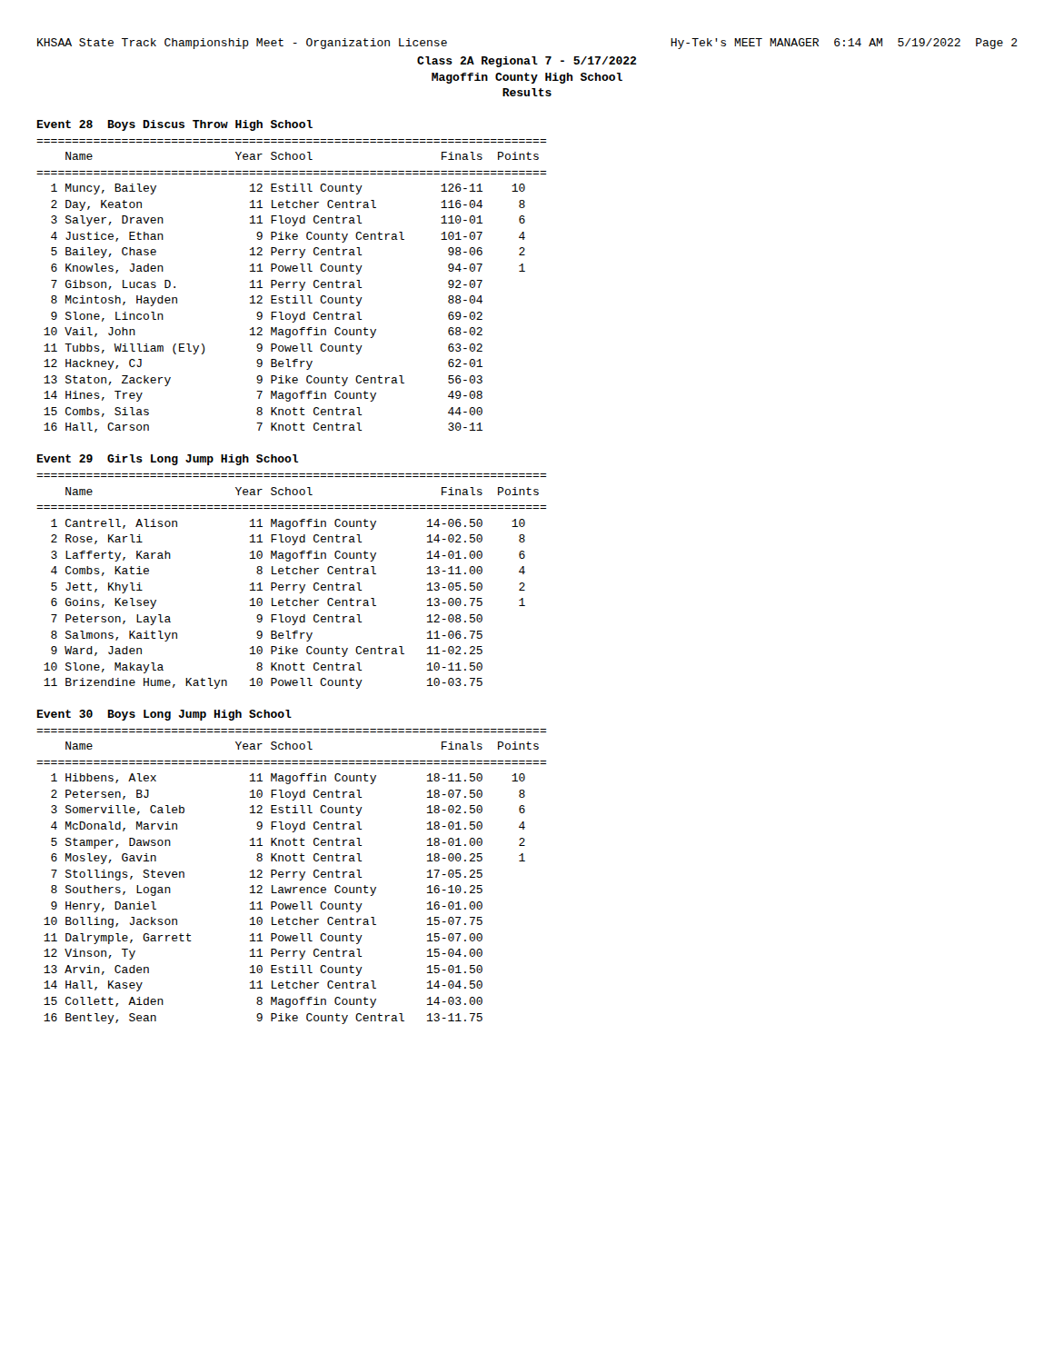KHSAA State Track Championship Meet - Organization License Hy-Tek's MEET MANAGER 6:14 AM 5/19/2022 Page 2
Class 2A Regional 7 - 5/17/2022
Magoffin County High School
Results
Event 28 Boys Discus Throw High School
========================================================================
    Name                    Year School                  Finals  Points
========================================================================
  1 Muncy, Bailey             12 Estill County           126-11    10
  2 Day, Keaton               11 Letcher Central         116-04     8
  3 Salyer, Draven            11 Floyd Central           110-01     6
  4 Justice, Ethan             9 Pike County Central     101-07     4
  5 Bailey, Chase             12 Perry Central            98-06     2
  6 Knowles, Jaden            11 Powell County            94-07     1
  7 Gibson, Lucas D.          11 Perry Central            92-07
  8 Mcintosh, Hayden          12 Estill County            88-04
  9 Slone, Lincoln             9 Floyd Central            69-02
 10 Vail, John                12 Magoffin County          68-02
 11 Tubbs, William (Ely)       9 Powell County            63-02
 12 Hackney, CJ                9 Belfry                   62-01
 13 Staton, Zackery            9 Pike County Central      56-03
 14 Hines, Trey                7 Magoffin County          49-08
 15 Combs, Silas               8 Knott Central            44-00
 16 Hall, Carson               7 Knott Central            30-11
Event 29 Girls Long Jump High School
========================================================================
    Name                    Year School                  Finals  Points
========================================================================
  1 Cantrell, Alison          11 Magoffin County       14-06.50    10
  2 Rose, Karli               11 Floyd Central         14-02.50     8
  3 Lafferty, Karah           10 Magoffin County       14-01.00     6
  4 Combs, Katie               8 Letcher Central       13-11.00     4
  5 Jett, Khyli               11 Perry Central         13-05.50     2
  6 Goins, Kelsey             10 Letcher Central       13-00.75     1
  7 Peterson, Layla            9 Floyd Central         12-08.50
  8 Salmons, Kaitlyn           9 Belfry                11-06.75
  9 Ward, Jaden               10 Pike County Central   11-02.25
 10 Slone, Makayla             8 Knott Central         10-11.50
 11 Brizendine Hume, Katlyn   10 Powell County         10-03.75
Event 30 Boys Long Jump High School
========================================================================
    Name                    Year School                  Finals  Points
========================================================================
  1 Hibbens, Alex             11 Magoffin County       18-11.50    10
  2 Petersen, BJ              10 Floyd Central         18-07.50     8
  3 Somerville, Caleb         12 Estill County         18-02.50     6
  4 McDonald, Marvin           9 Floyd Central         18-01.50     4
  5 Stamper, Dawson           11 Knott Central         18-01.00     2
  6 Mosley, Gavin              8 Knott Central         18-00.25     1
  7 Stollings, Steven         12 Perry Central         17-05.25
  8 Southers, Logan           12 Lawrence County       16-10.25
  9 Henry, Daniel             11 Powell County         16-01.00
 10 Bolling, Jackson          10 Letcher Central       15-07.75
 11 Dalrymple, Garrett        11 Powell County         15-07.00
 12 Vinson, Ty                11 Perry Central         15-04.00
 13 Arvin, Caden              10 Estill County         15-01.50
 14 Hall, Kasey               11 Letcher Central       14-04.50
 15 Collett, Aiden             8 Magoffin County       14-03.00
 16 Bentley, Sean              9 Pike County Central   13-11.75